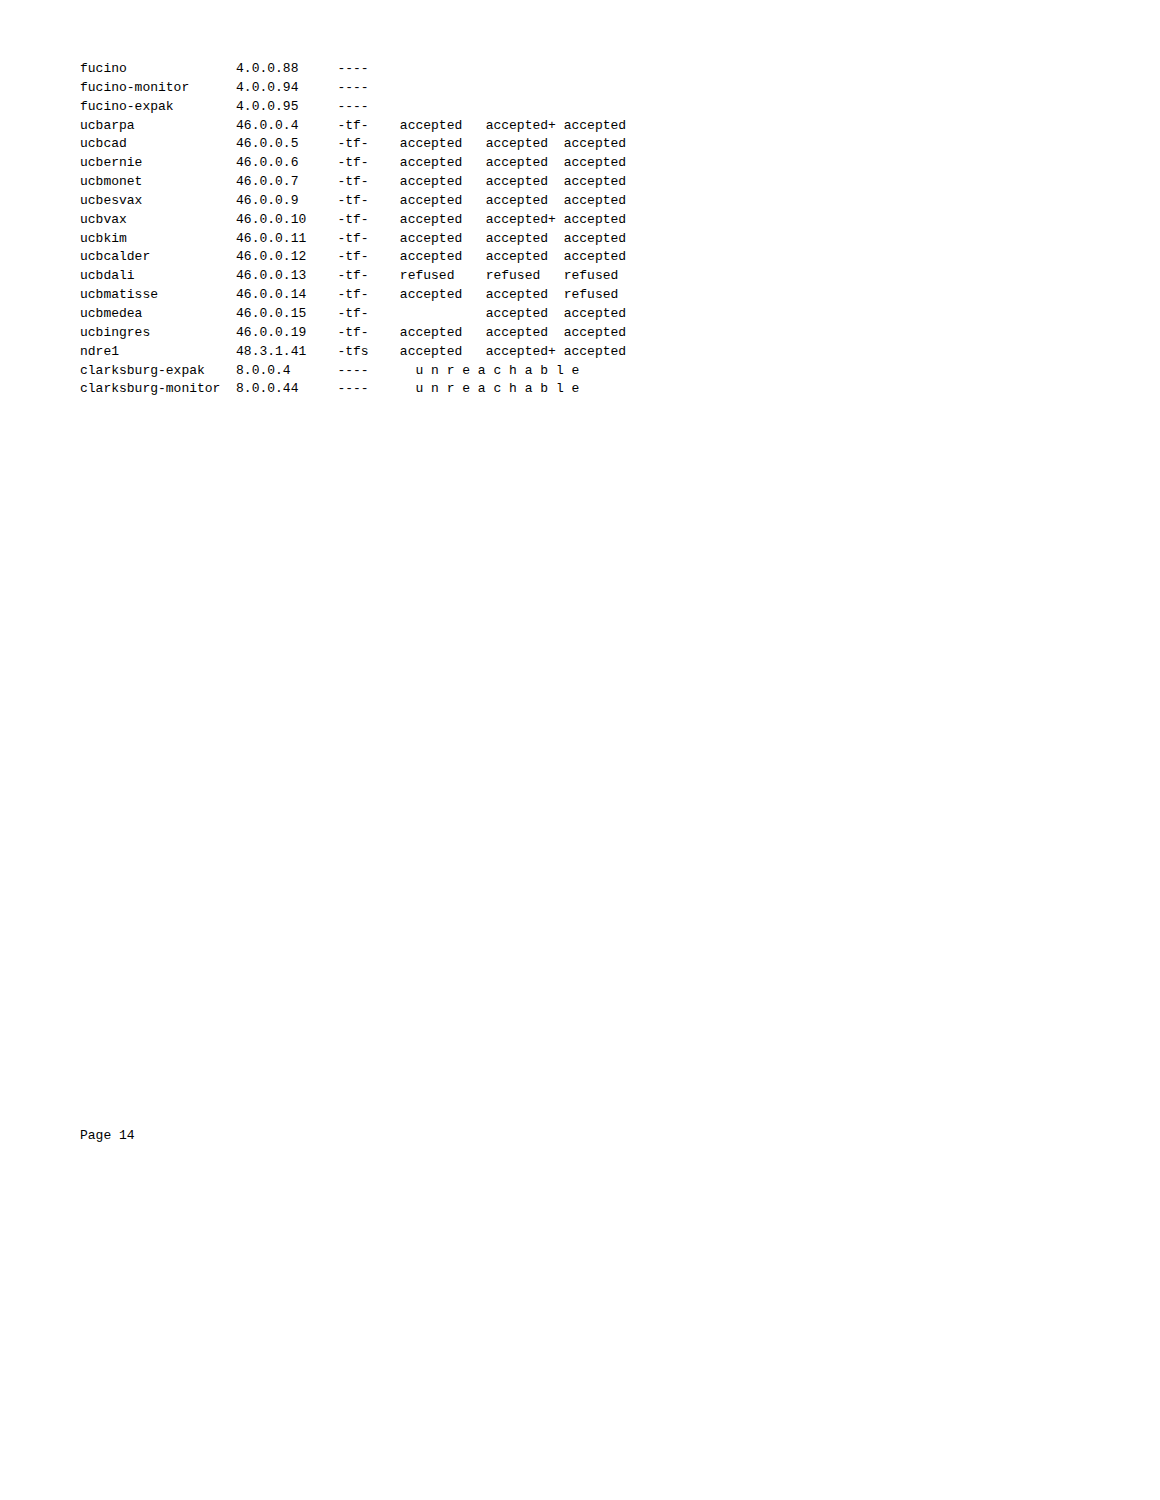fucino              4.0.0.88     ----
fucino-monitor      4.0.0.94     ----
fucino-expak        4.0.0.95     ----
ucbarpa             46.0.0.4     -tf-    accepted   accepted+ accepted
ucbcad              46.0.0.5     -tf-    accepted   accepted  accepted
ucbernie            46.0.0.6     -tf-    accepted   accepted  accepted
ucbmonet            46.0.0.7     -tf-    accepted   accepted  accepted
ucbesvax            46.0.0.9     -tf-    accepted   accepted  accepted
ucbvax              46.0.0.10    -tf-    accepted   accepted+ accepted
ucbkim              46.0.0.11    -tf-    accepted   accepted  accepted
ucbcalder           46.0.0.12    -tf-    accepted   accepted  accepted
ucbdali             46.0.0.13    -tf-    refused    refused   refused
ucbmatisse          46.0.0.14    -tf-    accepted   accepted  refused
ucbmedea            46.0.0.15    -tf-               accepted  accepted
ucbingres           46.0.0.19    -tf-    accepted   accepted  accepted
ndre1               48.3.1.41    -tfs    accepted   accepted+ accepted
clarksburg-expak    8.0.0.4      ----      u n r e a c h a b l e
clarksburg-monitor  8.0.0.44     ----      u n r e a c h a b l e
Page 14